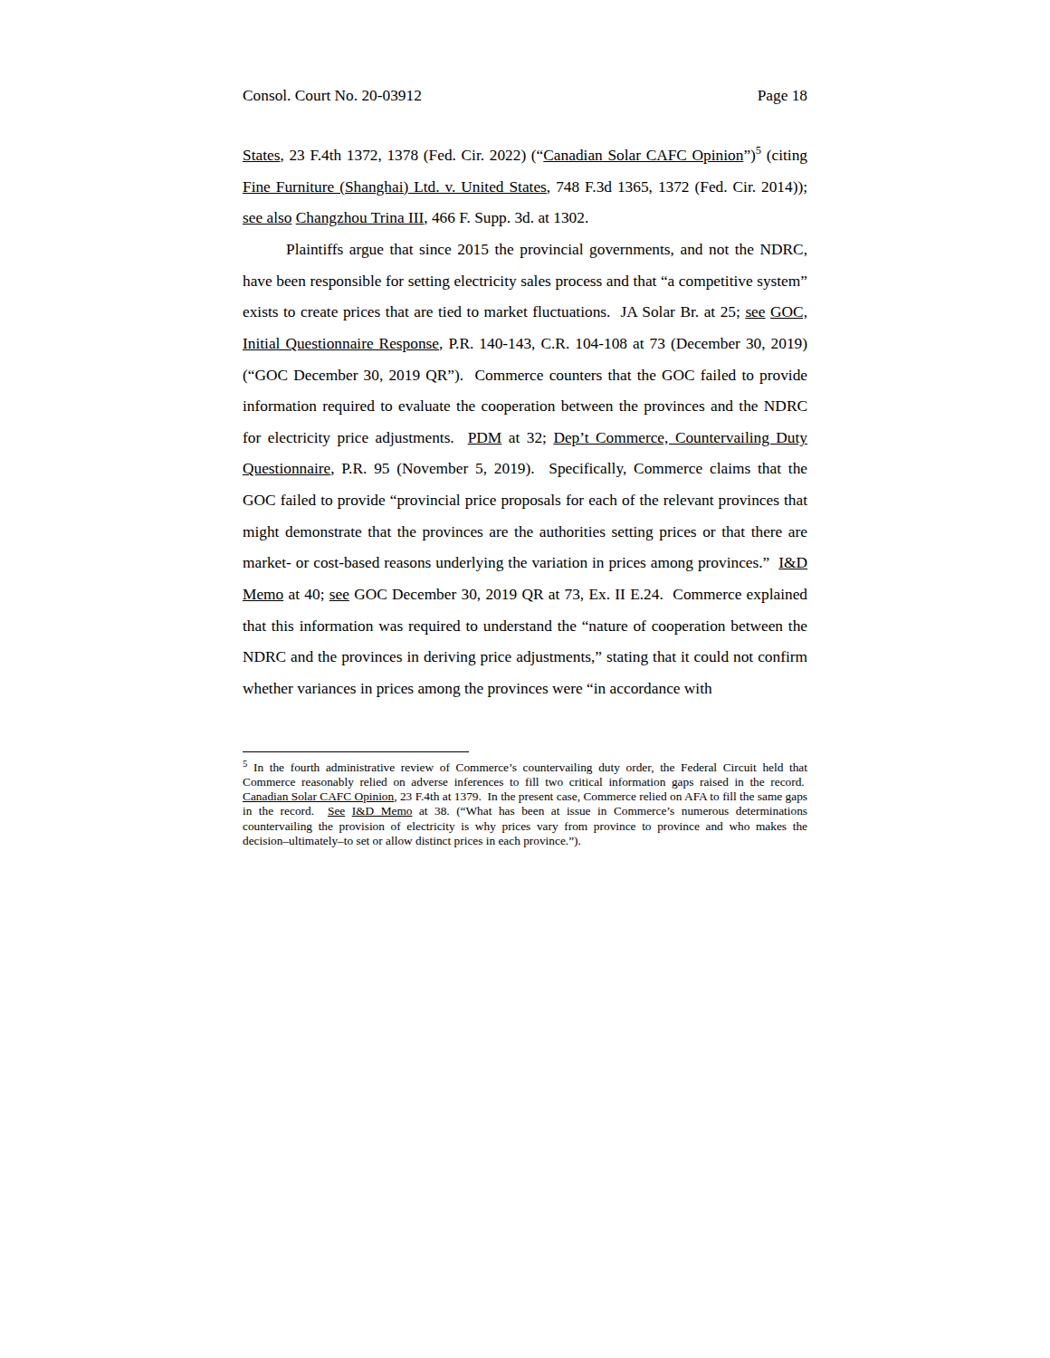Consol. Court No. 20-03912 Page 18
States, 23 F.4th 1372, 1378 (Fed. Cir. 2022) (“Canadian Solar CAFC Opinion”)5 (citing Fine Furniture (Shanghai) Ltd. v. United States, 748 F.3d 1365, 1372 (Fed. Cir. 2014)); see also Changzhou Trina III, 466 F. Supp. 3d. at 1302.
Plaintiffs argue that since 2015 the provincial governments, and not the NDRC, have been responsible for setting electricity sales process and that “a competitive system” exists to create prices that are tied to market fluctuations. JA Solar Br. at 25; see GOC, Initial Questionnaire Response, P.R. 140-143, C.R. 104-108 at 73 (December 30, 2019) (“GOC December 30, 2019 QR”). Commerce counters that the GOC failed to provide information required to evaluate the cooperation between the provinces and the NDRC for electricity price adjustments. PDM at 32; Dep’t Commerce, Countervailing Duty Questionnaire, P.R. 95 (November 5, 2019). Specifically, Commerce claims that the GOC failed to provide “provincial price proposals for each of the relevant provinces that might demonstrate that the provinces are the authorities setting prices or that there are market- or cost-based reasons underlying the variation in prices among provinces.” I&D Memo at 40; see GOC December 30, 2019 QR at 73, Ex. II E.24. Commerce explained that this information was required to understand the “nature of cooperation between the NDRC and the provinces in deriving price adjustments,” stating that it could not confirm whether variances in prices among the provinces were “in accordance with
5 In the fourth administrative review of Commerce’s countervailing duty order, the Federal Circuit held that Commerce reasonably relied on adverse inferences to fill two critical information gaps raised in the record. Canadian Solar CAFC Opinion, 23 F.4th at 1379. In the present case, Commerce relied on AFA to fill the same gaps in the record. See I&D Memo at 38. (“What has been at issue in Commerce’s numerous determinations countervailing the provision of electricity is why prices vary from province to province and who makes the decision–ultimately–to set or allow distinct prices in each province.”).